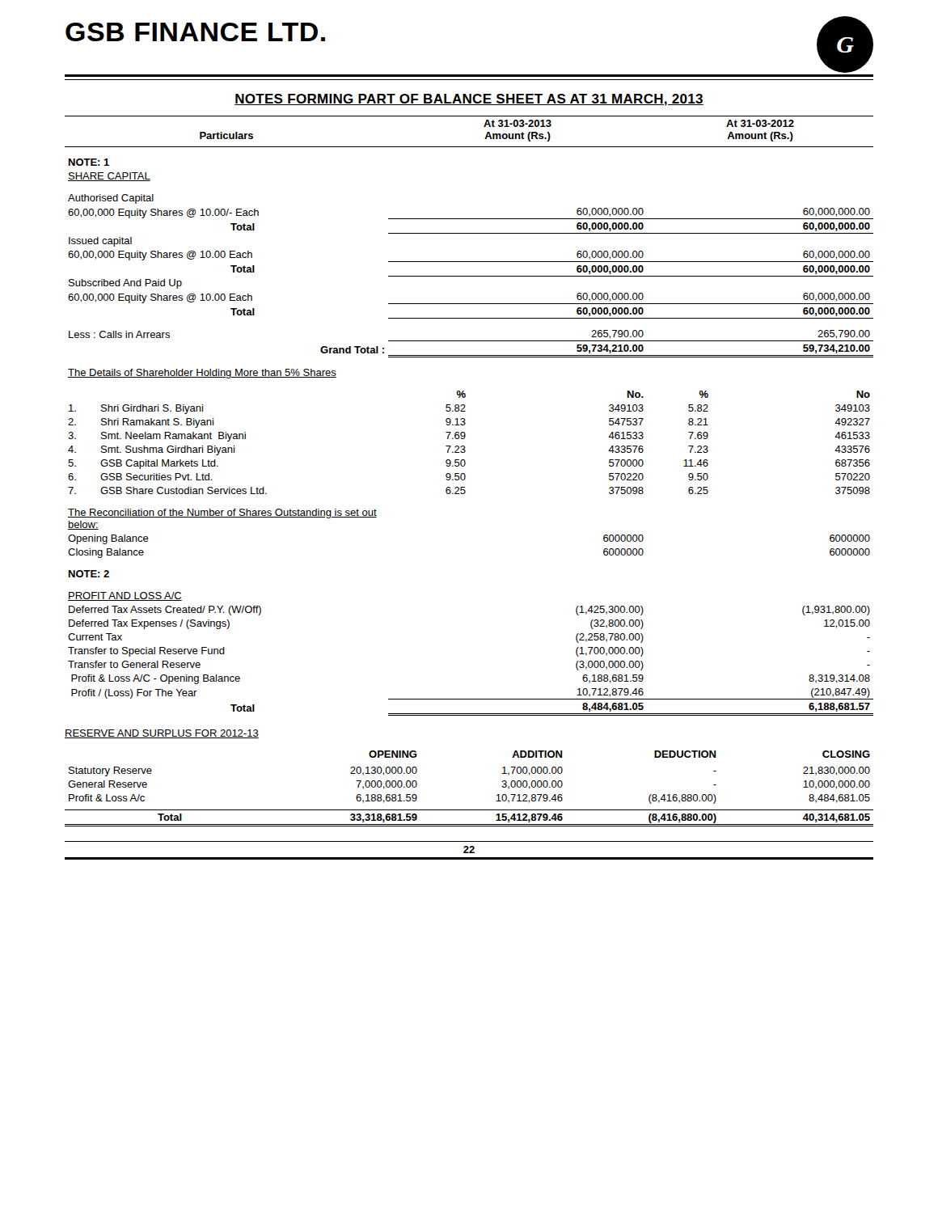GSB FINANCE LTD.
G
NOTES FORMING PART OF BALANCE SHEET AS AT 31 MARCH, 2013
| Particulars | At 31-03-2013 Amount (Rs.) | At 31-03-2012 Amount (Rs.) |
| --- | --- | --- |
| NOTE: 1 | |
| SHARE CAPITAL | |
| Authorised Capital | |
| 60,00,000 Equity Shares @ 10.00/- Each | 60,000,000.00 | 60,000,000.00 |
| | Total | 60,000,000.00 | 60,000,000.00 |
| Issued capital | |
| 60,00,000 Equity Shares @ 10.00 Each | 60,000,000.00 | 60,000,000.00 |
| | Total | 60,000,000.00 | 60,000,000.00 |
| Subscribed And Paid Up | |
| 60,00,000 Equity Shares @ 10.00 Each | 60,000,000.00 | 60,000,000.00 |
| | Total | 60,000,000.00 | 60,000,000.00 |
| Less : Calls in Arrears | 265,790.00 | 265,790.00 |
| | Grand Total : | 59,734,210.00 | 59,734,210.00 |
| The Details of Shareholder Holding More than 5% Shares | |
| | % | No. | % | No |
| 1. | Shri Girdhari S. Biyani | 5.82 | 349103 | 5.82 | 349103 |
| 2. | Shri Ramakant S. Biyani | 9.13 | 547537 | 8.21 | 492327 |
| 3. | Smt. Neelam Ramakant Biyani | 7.69 | 461533 | 7.69 | 461533 |
| 4. | Smt. Sushma Girdhari Biyani | 7.23 | 433576 | 7.23 | 433576 |
| 5. | GSB Capital Markets Ltd. | 9.50 | 570000 | 11.46 | 687356 |
| 6. | GSB Securities Pvt. Ltd. | 9.50 | 570220 | 9.50 | 570220 |
| 7. | GSB Share Custodian Services Ltd. | 6.25 | 375098 | 6.25 | 375098 |
| The Reconciliation of the Number of Shares Outstanding is set out below: | |
| Opening Balance | 6000000 | 6000000 |
| Closing Balance | 6000000 | 6000000 |
| NOTE: 2 | |
| PROFIT AND LOSS A/C | |
| Deferred Tax Assets Created/ P.Y. (W/Off) | (1,425,300.00) | (1,931,800.00) |
| Deferred Tax Expenses / (Savings) | (32,800.00) | 12,015.00 |
| Current Tax | (2,258,780.00) | - |
| Transfer to Special Reserve Fund | (1,700,000.00) | - |
| Transfer to General Reserve | (3,000,000.00) | - |
| Profit & Loss A/C - Opening Balance | 6,188,681.59 | 8,319,314.08 |
| Profit / (Loss) For The Year | 10,712,879.46 | (210,847.49) |
| | Total | 8,484,681.05 | 6,188,681.57 |
RESERVE AND SURPLUS FOR 2012-13
| | OPENING | ADDITION | DEDUCTION | CLOSING |
| --- | --- | --- | --- | --- |
| Statutory Reserve | 20,130,000.00 | 1,700,000.00 | - | 21,830,000.00 |
| General Reserve | 7,000,000.00 | 3,000,000.00 | - | 10,000,000.00 |
| Profit & Loss A/c | 6,188,681.59 | 10,712,879.46 | (8,416,880.00) | 8,484,681.05 |
| Total | 33,318,681.59 | 15,412,879.46 | (8,416,880.00) | 40,314,681.05 |
22